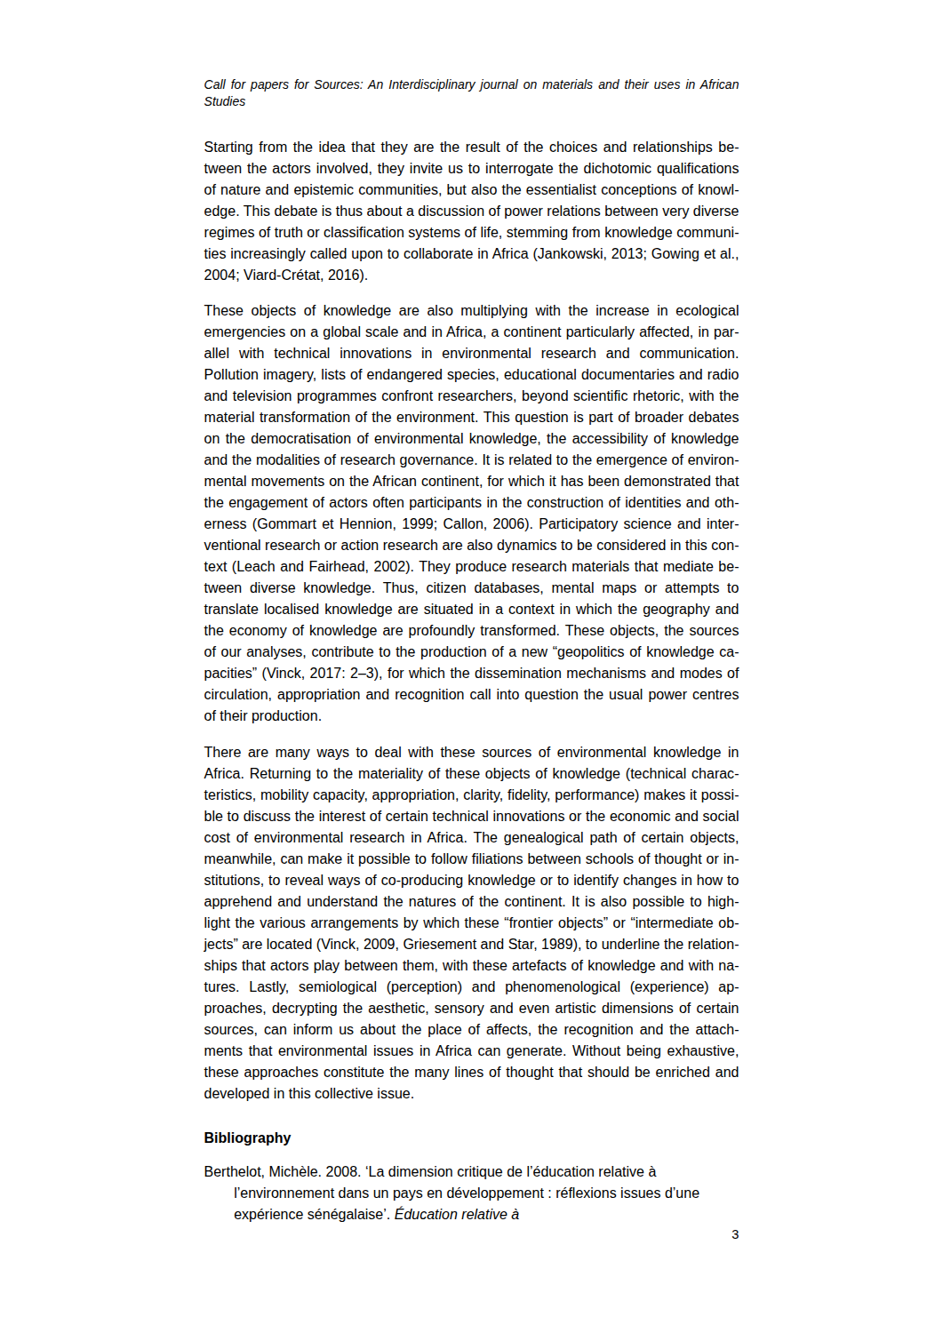Call for papers for Sources: An Interdisciplinary journal on materials and their uses in African Studies
Starting from the idea that they are the result of the choices and relationships between the actors involved, they invite us to interrogate the dichotomic qualifications of nature and epistemic communities, but also the essentialist conceptions of knowledge. This debate is thus about a discussion of power relations between very diverse regimes of truth or classification systems of life, stemming from knowledge communities increasingly called upon to collaborate in Africa (Jankowski, 2013; Gowing et al., 2004; Viard-Crétat, 2016).
These objects of knowledge are also multiplying with the increase in ecological emergencies on a global scale and in Africa, a continent particularly affected, in parallel with technical innovations in environmental research and communication. Pollution imagery, lists of endangered species, educational documentaries and radio and television programmes confront researchers, beyond scientific rhetoric, with the material transformation of the environment. This question is part of broader debates on the democratisation of environmental knowledge, the accessibility of knowledge and the modalities of research governance. It is related to the emergence of environmental movements on the African continent, for which it has been demonstrated that the engagement of actors often participants in the construction of identities and otherness (Gommart et Hennion, 1999; Callon, 2006). Participatory science and interventional research or action research are also dynamics to be considered in this context (Leach and Fairhead, 2002). They produce research materials that mediate between diverse knowledge. Thus, citizen databases, mental maps or attempts to translate localised knowledge are situated in a context in which the geography and the economy of knowledge are profoundly transformed. These objects, the sources of our analyses, contribute to the production of a new “geopolitics of knowledge capacities” (Vinck, 2017: 2–3), for which the dissemination mechanisms and modes of circulation, appropriation and recognition call into question the usual power centres of their production.
There are many ways to deal with these sources of environmental knowledge in Africa. Returning to the materiality of these objects of knowledge (technical characteristics, mobility capacity, appropriation, clarity, fidelity, performance) makes it possible to discuss the interest of certain technical innovations or the economic and social cost of environmental research in Africa. The genealogical path of certain objects, meanwhile, can make it possible to follow filiations between schools of thought or institutions, to reveal ways of co-producing knowledge or to identify changes in how to apprehend and understand the natures of the continent. It is also possible to highlight the various arrangements by which these “frontier objects” or “intermediate objects” are located (Vinck, 2009, Griesement and Star, 1989), to underline the relationships that actors play between them, with these artefacts of knowledge and with natures. Lastly, semiological (perception) and phenomenological (experience) approaches, decrypting the aesthetic, sensory and even artistic dimensions of certain sources, can inform us about the place of affects, the recognition and the attachments that environmental issues in Africa can generate. Without being exhaustive, these approaches constitute the many lines of thought that should be enriched and developed in this collective issue.
Bibliography
Berthelot, Michèle. 2008. ‘La dimension critique de l’éducation relative à l’environnement dans un pays en développement : réflexions issues d’une expérience sénégalaise’. Éducation relative à
3